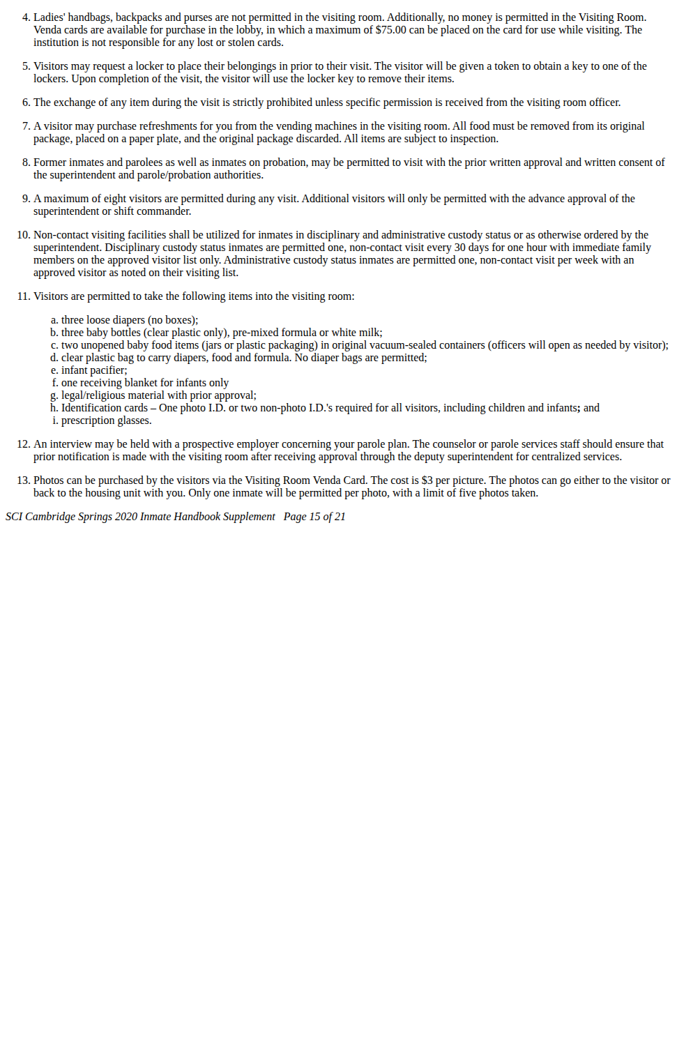Ladies' handbags, backpacks and purses are not permitted in the visiting room. Additionally, no money is permitted in the Visiting Room. Venda cards are available for purchase in the lobby, in which a maximum of $75.00 can be placed on the card for use while visiting. The institution is not responsible for any lost or stolen cards.
Visitors may request a locker to place their belongings in prior to their visit. The visitor will be given a token to obtain a key to one of the lockers. Upon completion of the visit, the visitor will use the locker key to remove their items.
The exchange of any item during the visit is strictly prohibited unless specific permission is received from the visiting room officer.
A visitor may purchase refreshments for you from the vending machines in the visiting room. All food must be removed from its original package, placed on a paper plate, and the original package discarded. All items are subject to inspection.
Former inmates and parolees as well as inmates on probation, may be permitted to visit with the prior written approval and written consent of the superintendent and parole/probation authorities.
A maximum of eight visitors are permitted during any visit. Additional visitors will only be permitted with the advance approval of the superintendent or shift commander.
Non-contact visiting facilities shall be utilized for inmates in disciplinary and administrative custody status or as otherwise ordered by the superintendent. Disciplinary custody status inmates are permitted one, non-contact visit every 30 days for one hour with immediate family members on the approved visitor list only. Administrative custody status inmates are permitted one, non-contact visit per week with an approved visitor as noted on their visiting list.
Visitors are permitted to take the following items into the visiting room:
three loose diapers (no boxes);
three baby bottles (clear plastic only), pre-mixed formula or white milk;
two unopened baby food items (jars or plastic packaging) in original vacuum-sealed containers (officers will open as needed by visitor);
clear plastic bag to carry diapers, food and formula. No diaper bags are permitted;
infant pacifier;
one receiving blanket for infants only
legal/religious material with prior approval;
Identification cards – One photo I.D. or two non-photo I.D.'s required for all visitors, including children and infants; and
prescription glasses.
An interview may be held with a prospective employer concerning your parole plan. The counselor or parole services staff should ensure that prior notification is made with the visiting room after receiving approval through the deputy superintendent for centralized services.
Photos can be purchased by the visitors via the Visiting Room Venda Card. The cost is $3 per picture. The photos can go either to the visitor or back to the housing unit with you. Only one inmate will be permitted per photo, with a limit of five photos taken.
SCI Cambridge Springs 2020 Inmate Handbook Supplement Page 15 of 21